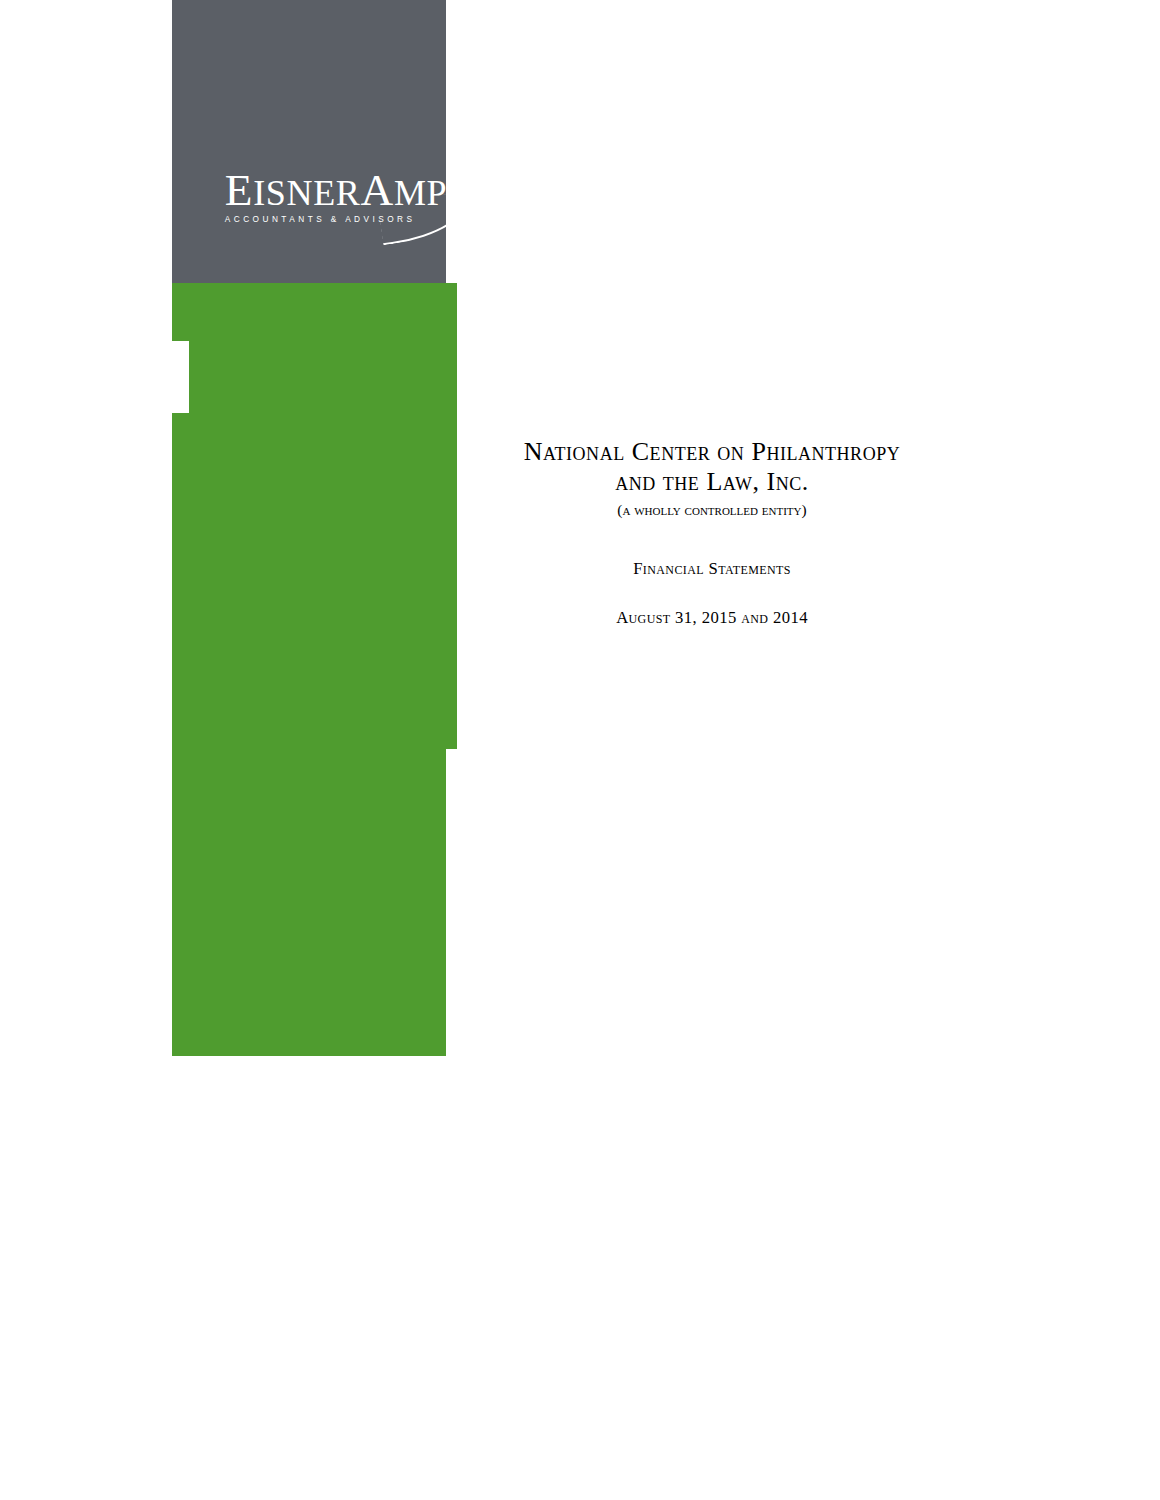EISNERAMPER
Accountants & Advisors
National Center on Philanthropy
and the Law, Inc.
(a wholly controlled entity)
Financial Statements
August 31, 2015 and 2014